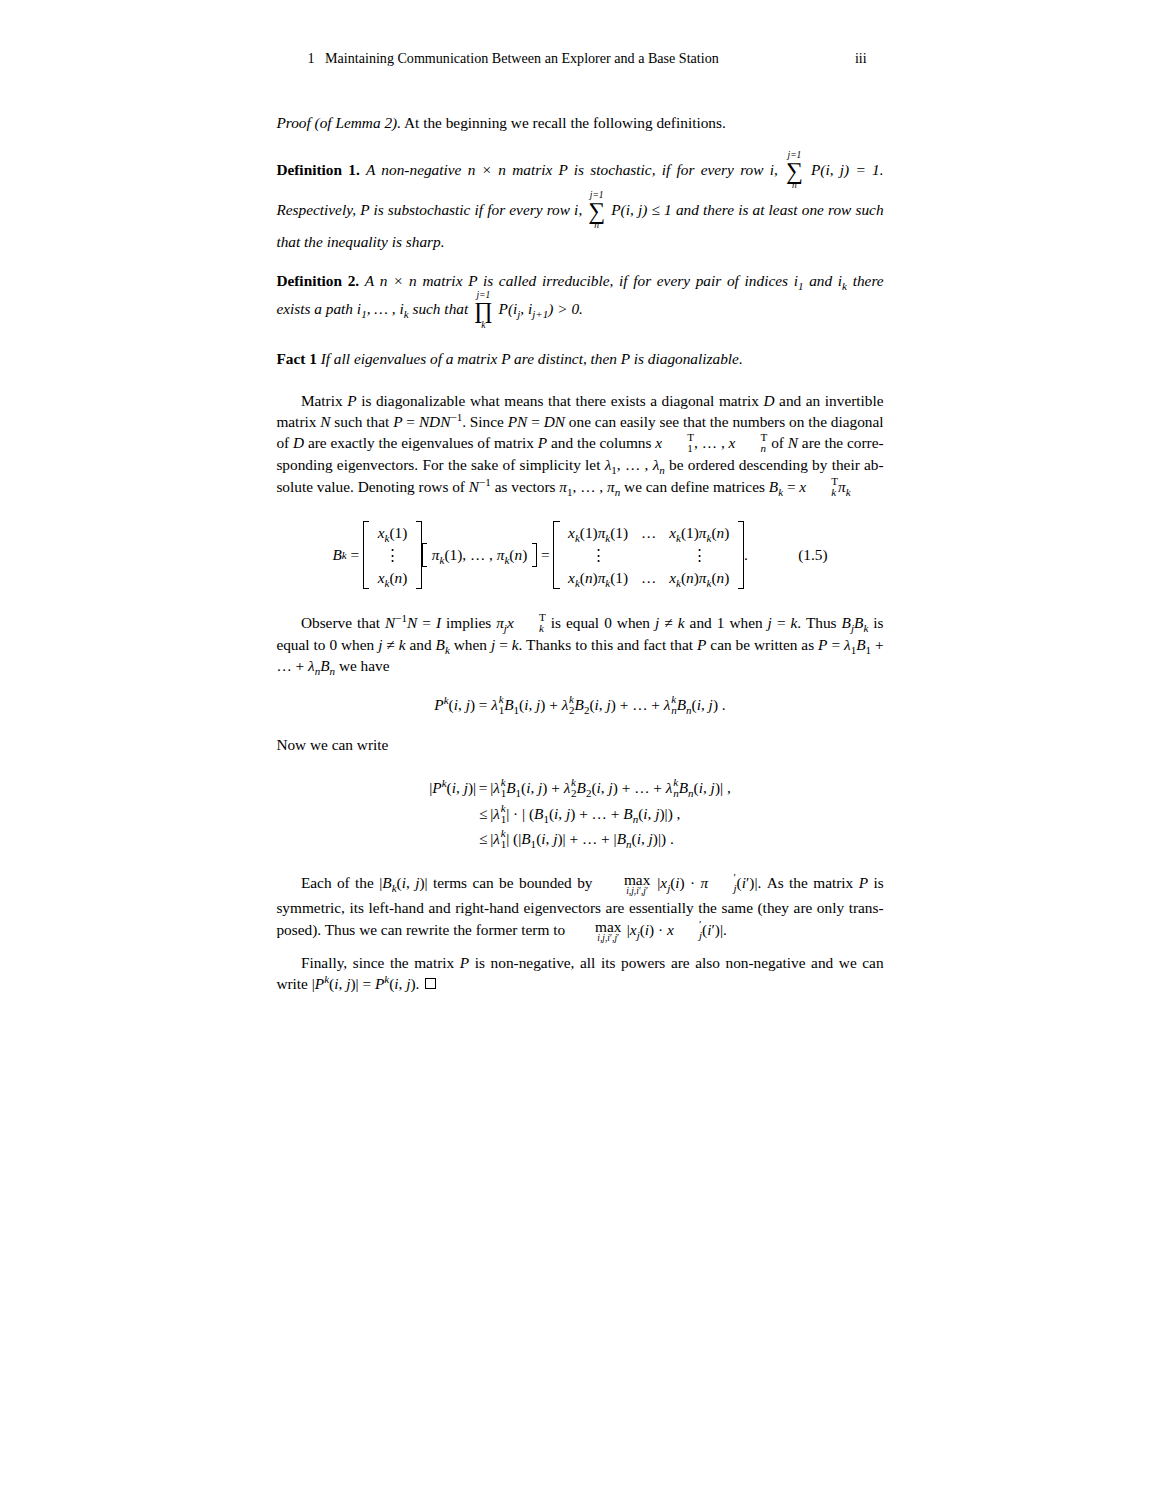1 Maintaining Communication Between an Explorer and a Base Station iii
Proof (of Lemma 2). At the beginning we recall the following definitions.
Definition 1. A non-negative n × n matrix P is stochastic, if for every row i, j=1∑n P(i, j) = 1. Respectively, P is substochastic if for every row i, j=1∑n P(i, j) ≤ 1 and there is at least one row such that the inequality is sharp.
Definition 2. A n × n matrix P is called irreducible, if for every pair of indices i1 and ik there exists a path i1, … , ik such that j=1∏k P(ij, ij+1) > 0.
Fact 1 If all eigenvalues of a matrix P are distinct, then P is diagonalizable.
Matrix P is diagonalizable what means that there exists a diagonal matrix D and an invertible matrix N such that P = NDN−1. Since PN = DN one can easily see that the numbers on the diagonal of D are exactly the eigenvalues of matrix P and the columns xT 1, … , xTn of N are the corresponding eigenvectors. For the sake of simplicity let λ1, … , λn be ordered descending by their absolute value. Denoting rows of N−1 as vectors π1, … , πn we can define matrices Bk = xTk πk
Bk =
| x k (1) |
| ⋮ |
| x k ( n ) |
πk(1), … , πk(n) =
| x k (1) π k (1) | … | x k (1) π k ( n ) |
| ⋮ | | ⋮ |
| x k ( n ) π k (1) | … | x k ( n ) π k ( n ) |
.
(1.5)
Observe that N−1N = I implies πjxTk is equal 0 when j ≠ k and 1 when j = k. Thus BjBk is equal to 0 when j ≠ k and Bk when j = k. Thanks to this and fact that P can be written as P = λ1B1 + … + λnBn we have
Pk(i, j) = λk 1 B1(i, j) + λk 2 B2(i, j) + … + λkn Bn(i, j) .
Now we can write
| / P k ( i , j )/ | = | / λ k 1 B 1 ( i , j ) + λ k 2 B 2 ( i , j ) + … + λ k n B n ( i , j )/ , |
| | ≤ | / λ k 1 / · / ( B 1 ( i , j ) + … + B n ( i , j )/) , |
| | ≤ | / λ k 1 / (/ B 1 ( i , j )/ + … + / B n ( i , j )/) . |
Each of the |Bk(i, j)| terms can be bounded by max i,j,i′,j′ |xj(i) · π′j(i′)|. As the matrix P is symmetric, its left-hand and right-hand eigenvectors are essentially the same (they are only transposed). Thus we can rewrite the former term to max i,j,i′,j′ |xj(i) · x′j(i′)|.
Finally, since the matrix P is non-negative, all its powers are also non-negative and we can write |Pk(i, j)| = Pk(i, j).